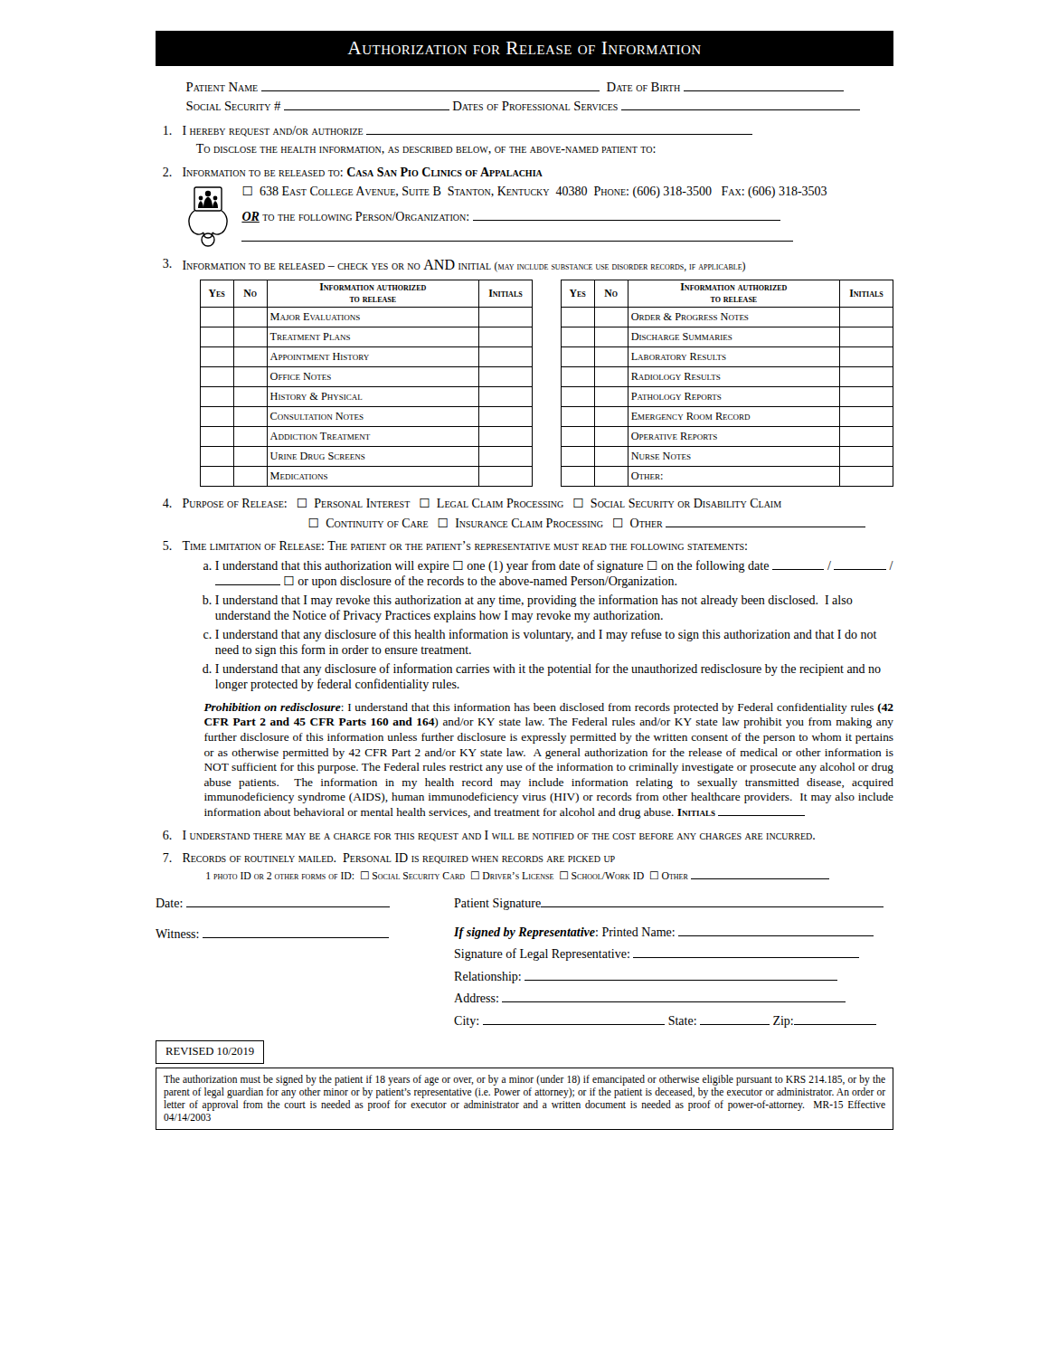Authorization for Release of Information
Patient Name Date of Birth
Social Security # Dates of Professional Services
I hereby request and/or authorize
To disclose the health information, as described below, of the above-named patient to:
Information to be released to: Casa San Pio Clinics of Appalachia
☐ 638 East College Avenue, Suite B Stanton, Kentucky 40380 Phone: (606) 318-3500 Fax: (606) 318-3503
OR to the following Person/Organization:
Information to be released – check yes or no AND initial (may include substance use disorder records, if applicable)
| Yes | No | Information authorized to release | Initials |
| --- | --- | --- | --- |
| | | Major Evaluations | |
| | | Treatment Plans | |
| | | Appointment History | |
| | | Office Notes | |
| | | History & Physical | |
| | | Consultation Notes | |
| | | Addiction Treatment | |
| | | Urine Drug Screens | |
| | | Medications | |
| Yes | No | Information authorized to release | Initials |
| --- | --- | --- | --- |
| | | Order & Progress Notes | |
| | | Discharge Summaries | |
| | | Laboratory Results | |
| | | Radiology Results | |
| | | Pathology Reports | |
| | | Emergency Room Record | |
| | | Operative Reports | |
| | | Nurse Notes | |
| | | Other: | |
Purpose of Release: ☐ Personal Interest ☐ Legal Claim Processing ☐ Social Security or Disability Claim
☐ Continuity of Care ☐ Insurance Claim Processing ☐ Other
Time limitation of Release: The patient or the patient’s representative must read the following statements:
I understand that this authorization will expire ☐ one (1) year from date of signature ☐ on the following date / / ☐ or upon disclosure of the records to the above-named Person/Organization.
I understand that I may revoke this authorization at any time, providing the information has not already been disclosed. I also understand the Notice of Privacy Practices explains how I may revoke my authorization.
I understand that any disclosure of this health information is voluntary, and I may refuse to sign this authorization and that I do not need to sign this form in order to ensure treatment.
I understand that any disclosure of information carries with it the potential for the unauthorized redisclosure by the recipient and no longer protected by federal confidentiality rules.
Prohibition on redisclosure: I understand that this information has been disclosed from records protected by Federal confidentiality rules (42 CFR Part 2 and 45 CFR Parts 160 and 164) and/or KY state law. The Federal rules and/or KY state law prohibit you from making any further disclosure of this information unless further disclosure is expressly permitted by the written consent of the person to whom it pertains or as otherwise permitted by 42 CFR Part 2 and/or KY state law. A general authorization for the release of medical or other information is NOT sufficient for this purpose. The Federal rules restrict any use of the information to criminally investigate or prosecute any alcohol or drug abuse patients. The information in my health record may include information relating to sexually transmitted disease, acquired immunodeficiency syndrome (AIDS), human immunodeficiency virus (HIV) or records from other healthcare providers. It may also include information about behavioral or mental health services, and treatment for alcohol and drug abuse. Initials
I understand there may be a charge for this request and I will be notified of the cost before any charges are incurred.
Records of routinely mailed. Personal ID is required when records are picked up
1 photo ID or 2 other forms of ID: ☐ Social Security Card ☐ Driver’s License ☐ School/Work ID ☐ Other
Date:
Witness:
Patient Signature
If signed by Representative: Printed Name:
Signature of Legal Representative:
Relationship:
Address:
City: State: Zip:
REVISED 10/2019
The authorization must be signed by the patient if 18 years of age or over, or by a minor (under 18) if emancipated or otherwise eligible pursuant to KRS 214.185, or by the parent of legal guardian for any other minor or by patient’s representative (i.e. Power of attorney); or if the patient is deceased, by the executor or administrator. An order or letter of approval from the court is needed as proof for executor or administrator and a written document is needed as proof of power-of-attorney. MR-15 Effective 04/14/2003